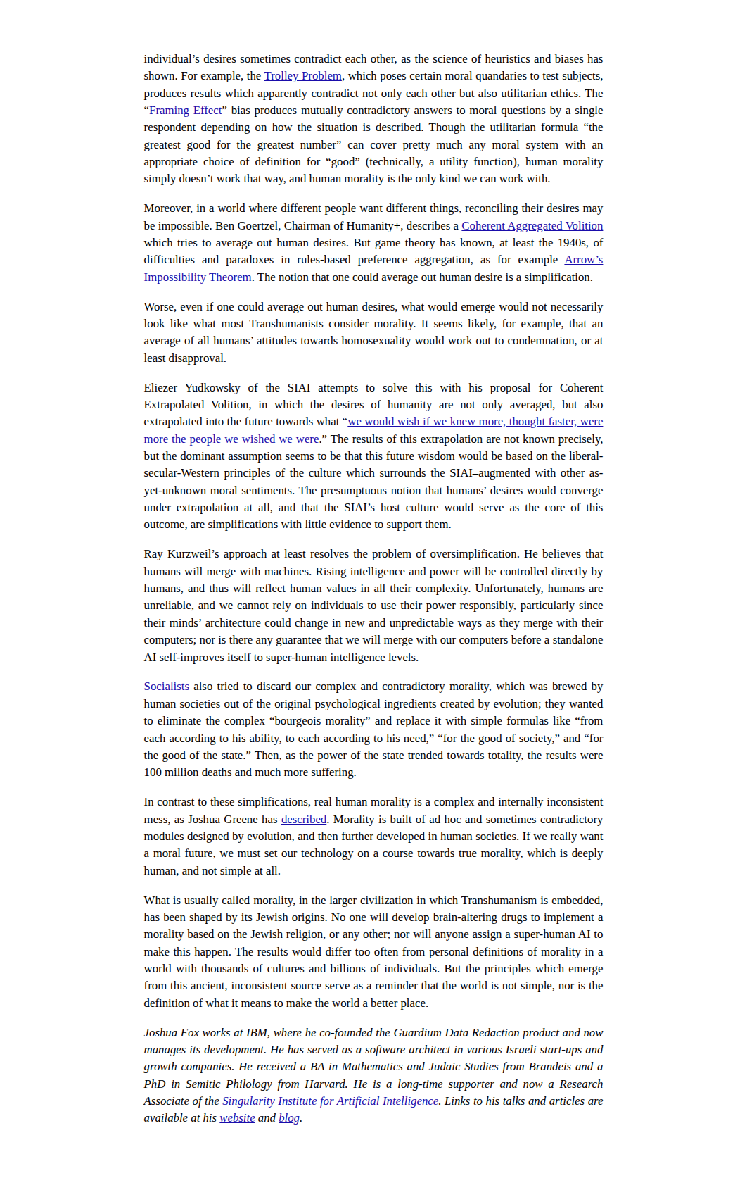individual’s desires sometimes contradict each other, as the science of heuristics and biases has shown. For example, the Trolley Problem, which poses certain moral quandaries to test subjects, produces results which apparently contradict not only each other but also utilitarian ethics. The “Framing Effect” bias produces mutually contradictory answers to moral questions by a single respondent depending on how the situation is described. Though the utilitarian formula “the greatest good for the greatest number” can cover pretty much any moral system with an appropriate choice of definition for “good” (technically, a utility function), human morality simply doesn’t work that way, and human morality is the only kind we can work with.
Moreover, in a world where different people want different things, reconciling their desires may be impossible. Ben Goertzel, Chairman of Humanity+, describes a Coherent Aggregated Volition which tries to average out human desires. But game theory has known, at least the 1940s, of difficulties and paradoxes in rules-based preference aggregation, as for example Arrow’s Impossibility Theorem. The notion that one could average out human desire is a simplification.
Worse, even if one could average out human desires, what would emerge would not necessarily look like what most Transhumanists consider morality. It seems likely, for example, that an average of all humans’ attitudes towards homosexuality would work out to condemnation, or at least disapproval.
Eliezer Yudkowsky of the SIAI attempts to solve this with his proposal for Coherent Extrapolated Volition, in which the desires of humanity are not only averaged, but also extrapolated into the future towards what “we would wish if we knew more, thought faster, were more the people we wished we were.” The results of this extrapolation are not known precisely, but the dominant assumption seems to be that this future wisdom would be based on the liberal-secular-Western principles of the culture which surrounds the SIAI–augmented with other as-yet-unknown moral sentiments. The presumptuous notion that humans’ desires would converge under extrapolation at all, and that the SIAI’s host culture would serve as the core of this outcome, are simplifications with little evidence to support them.
Ray Kurzweil’s approach at least resolves the problem of oversimplification. He believes that humans will merge with machines. Rising intelligence and power will be controlled directly by humans, and thus will reflect human values in all their complexity. Unfortunately, humans are unreliable, and we cannot rely on individuals to use their power responsibly, particularly since their minds’ architecture could change in new and unpredictable ways as they merge with their computers; nor is there any guarantee that we will merge with our computers before a standalone AI self-improves itself to super-human intelligence levels.
Socialists also tried to discard our complex and contradictory morality, which was brewed by human societies out of the original psychological ingredients created by evolution; they wanted to eliminate the complex “bourgeois morality” and replace it with simple formulas like “from each according to his ability, to each according to his need,” “for the good of society,” and “for the good of the state.” Then, as the power of the state trended towards totality, the results were 100 million deaths and much more suffering.
In contrast to these simplifications, real human morality is a complex and internally inconsistent mess, as Joshua Greene has described. Morality is built of ad hoc and sometimes contradictory modules designed by evolution, and then further developed in human societies. If we really want a moral future, we must set our technology on a course towards true morality, which is deeply human, and not simple at all.
What is usually called morality, in the larger civilization in which Transhumanism is embedded, has been shaped by its Jewish origins. No one will develop brain-altering drugs to implement a morality based on the Jewish religion, or any other; nor will anyone assign a super-human AI to make this happen. The results would differ too often from personal definitions of morality in a world with thousands of cultures and billions of individuals. But the principles which emerge from this ancient, inconsistent source serve as a reminder that the world is not simple, nor is the definition of what it means to make the world a better place.
Joshua Fox works at IBM, where he co-founded the Guardium Data Redaction product and now manages its development. He has served as a software architect in various Israeli start-ups and growth companies. He received a BA in Mathematics and Judaic Studies from Brandeis and a PhD in Semitic Philology from Harvard. He is a long-time supporter and now a Research Associate of the Singularity Institute for Artificial Intelligence. Links to his talks and articles are available at his website and blog.